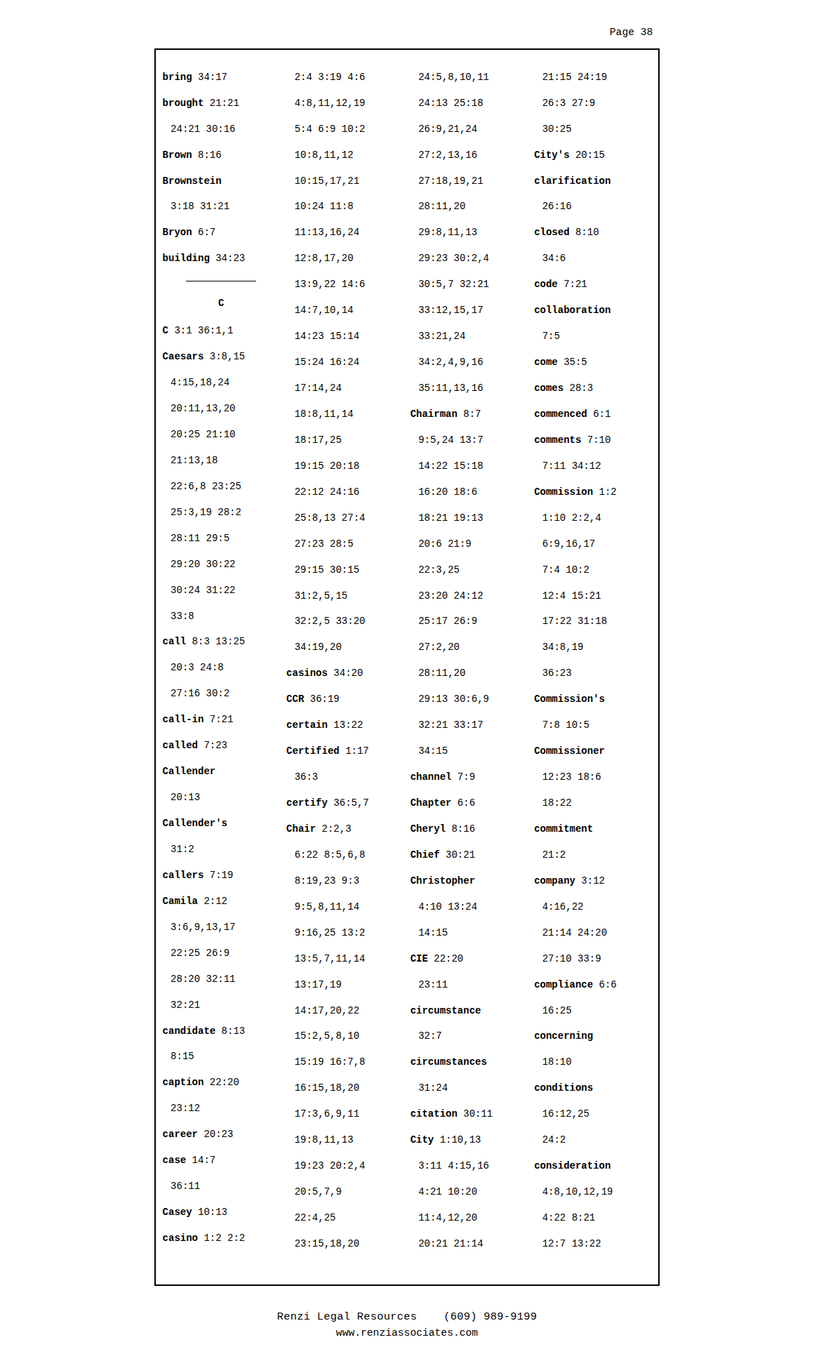Page 38
bring 34:17
brought 21:21
24:21 30:16
Brown 8:16
Brownstein
3:18 31:21
Bryon 6:7
building 34:23
C
C 3:1 36:1,1
Caesars 3:8,15
4:15,18,24
20:11,13,20
20:25 21:10
21:13,18
22:6,8 23:25
25:3,19 28:2
28:11 29:5
29:20 30:22
30:24 31:22
33:8
call 8:3 13:25
20:3 24:8
27:16 30:2
call-in 7:21
called 7:23
Callender
20:13
Callender's
31:2
callers 7:19
Camila 2:12
3:6,9,13,17
22:25 26:9
28:20 32:11
32:21
candidate 8:13
8:15
caption 22:20
23:12
career 20:23
case 14:7
36:11
Casey 10:13
casino 1:2 2:2
2:4 3:19 4:6
4:8,11,12,19
5:4 6:9 10:2
10:8,11,12
10:15,17,21
10:24 11:8
11:13,16,24
12:8,17,20
13:9,22 14:6
14:7,10,14
14:23 15:14
15:24 16:24
17:14,24
18:8,11,14
18:17,25
19:15 20:18
22:12 24:16
25:8,13 27:4
27:23 28:5
29:15 30:15
31:2,5,15
32:2,5 33:20
34:19,20
casinos 34:20
CCR 36:19
certain 13:22
Certified 1:17
36:3
certify 36:5,7
Chair 2:2,3
6:22 8:5,6,8
8:19,23 9:3
9:5,8,11,14
9:16,25 13:2
13:5,7,11,14
13:17,19
14:17,20,22
15:2,5,8,10
15:19 16:7,8
16:15,18,20
17:3,6,9,11
19:8,11,13
19:23 20:2,4
20:5,7,9
22:4,25
23:15,18,20
24:5,8,10,11
24:13 25:18
26:9,21,24
27:2,13,16
27:18,19,21
28:11,20
29:8,11,13
29:23 30:2,4
30:5,7 32:21
33:12,15,17
33:21,24
34:2,4,9,16
35:11,13,16
Chairman 8:7
9:5,24 13:7
14:22 15:18
16:20 18:6
18:21 19:13
20:6 21:9
22:3,25
23:20 24:12
25:17 26:9
27:2,20
28:11,20
29:13 30:6,9
32:21 33:17
34:15
channel 7:9
Chapter 6:6
Cheryl 8:16
Chief 30:21
Christopher
4:10 13:24
14:15
CIE 22:20
23:11
circumstance
32:7
circumstances
31:24
citation 30:11
City 1:10,13
3:11 4:15,16
4:21 10:20
11:4,12,20
20:21 21:14
21:15 24:19
26:3 27:9
30:25
City's 20:15
clarification
26:16
closed 8:10
34:6
code 7:21
collaboration
7:5
come 35:5
comes 28:3
commenced 6:1
comments 7:10
7:11 34:12
Commission 1:2
1:10 2:2,4
6:9,16,17
7:4 10:2
12:4 15:21
17:22 31:18
34:8,19
36:23
Commission's
7:8 10:5
Commissioner
12:23 18:6
18:22
commitment
21:2
company 3:12
4:16,22
21:14 24:20
27:10 33:9
compliance 6:6
16:25
concerning
18:10
conditions
16:12,25
24:2
consideration
4:8,10,12,19
4:22 8:21
12:7 13:22
Renzi Legal Resources (609) 989-9199
www.renziassociates.com